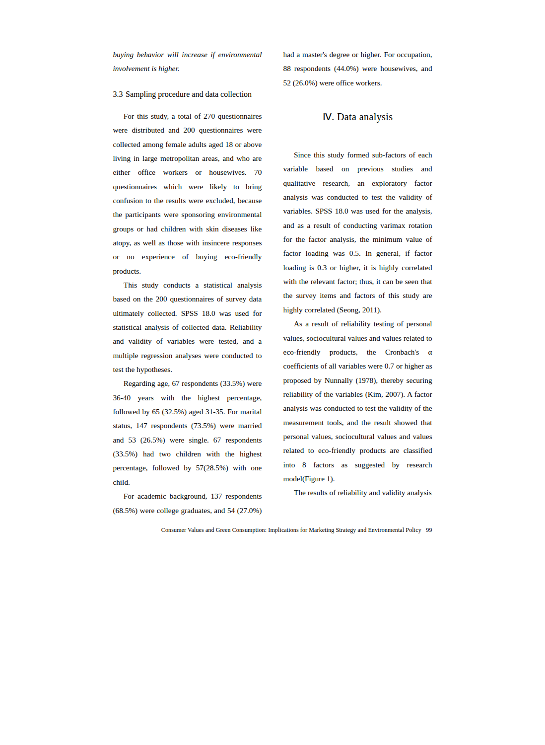buying behavior will increase if environmental involvement is higher.
3.3 Sampling procedure and data collection
For this study, a total of 270 questionnaires were distributed and 200 questionnaires were collected among female adults aged 18 or above living in large metropolitan areas, and who are either office workers or housewives. 70 questionnaires which were likely to bring confusion to the results were excluded, because the participants were sponsoring environmental groups or had children with skin diseases like atopy, as well as those with insincere responses or no experience of buying eco-friendly products.
This study conducts a statistical analysis based on the 200 questionnaires of survey data ultimately collected. SPSS 18.0 was used for statistical analysis of collected data. Reliability and validity of variables were tested, and a multiple regression analyses were conducted to test the hypotheses.
Regarding age, 67 respondents (33.5%) were 36-40 years with the highest percentage, followed by 65 (32.5%) aged 31-35. For marital status, 147 respondents (73.5%) were married and 53 (26.5%) were single. 67 respondents (33.5%) had two children with the highest percentage, followed by 57(28.5%) with one child.
For academic background, 137 respondents (68.5%) were college graduates, and 54 (27.0%) had a master's degree or higher. For occupation, 88 respondents (44.0%) were housewives, and 52 (26.0%) were office workers.
Ⅳ. Data analysis
Since this study formed sub-factors of each variable based on previous studies and qualitative research, an exploratory factor analysis was conducted to test the validity of variables. SPSS 18.0 was used for the analysis, and as a result of conducting varimax rotation for the factor analysis, the minimum value of factor loading was 0.5. In general, if factor loading is 0.3 or higher, it is highly correlated with the relevant factor; thus, it can be seen that the survey items and factors of this study are highly correlated (Seong, 2011).
As a result of reliability testing of personal values, sociocultural values and values related to eco-friendly products, the Cronbach's α coefficients of all variables were 0.7 or higher as proposed by Nunnally (1978), thereby securing reliability of the variables (Kim, 2007). A factor analysis was conducted to test the validity of the measurement tools, and the result showed that personal values, sociocultural values and values related to eco-friendly products are classified into 8 factors as suggested by research model(Figure 1).
The results of reliability and validity analysis
Consumer Values and Green Consumption: Implications for Marketing Strategy and Environmental Policy99